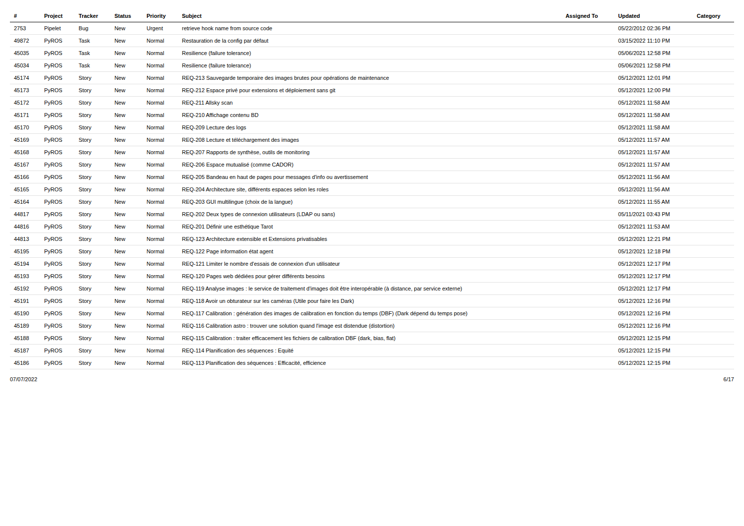| # | Project | Tracker | Status | Priority | Subject | Assigned To | Updated | Category |
| --- | --- | --- | --- | --- | --- | --- | --- | --- |
| 2753 | Pipelet | Bug | New | Urgent | retrieve hook name from source code | | 05/22/2012 02:36 PM | |
| 49872 | PyROS | Task | New | Normal | Restauration de la config par défaut | | 03/15/2022 11:10 PM | |
| 45035 | PyROS | Task | New | Normal | Resilience (failure tolerance) | | 05/06/2021 12:58 PM | |
| 45034 | PyROS | Task | New | Normal | Resilience (failure tolerance) | | 05/06/2021 12:58 PM | |
| 45174 | PyROS | Story | New | Normal | REQ-213 Sauvegarde temporaire des images brutes pour opérations de maintenance | | 05/12/2021 12:01 PM | |
| 45173 | PyROS | Story | New | Normal | REQ-212 Espace privé pour extensions et déploiement sans git | | 05/12/2021 12:00 PM | |
| 45172 | PyROS | Story | New | Normal | REQ-211 Allsky scan | | 05/12/2021 11:58 AM | |
| 45171 | PyROS | Story | New | Normal | REQ-210 Affichage contenu BD | | 05/12/2021 11:58 AM | |
| 45170 | PyROS | Story | New | Normal | REQ-209 Lecture des logs | | 05/12/2021 11:58 AM | |
| 45169 | PyROS | Story | New | Normal | REQ-208 Lecture et téléchargement des images | | 05/12/2021 11:57 AM | |
| 45168 | PyROS | Story | New | Normal | REQ-207 Rapports de synthèse, outils de monitoring | | 05/12/2021 11:57 AM | |
| 45167 | PyROS | Story | New | Normal | REQ-206 Espace mutualisé (comme CADOR) | | 05/12/2021 11:57 AM | |
| 45166 | PyROS | Story | New | Normal | REQ-205 Bandeau en haut de pages pour messages d'info ou avertissement | | 05/12/2021 11:56 AM | |
| 45165 | PyROS | Story | New | Normal | REQ-204 Architecture site, différents espaces selon les roles | | 05/12/2021 11:56 AM | |
| 45164 | PyROS | Story | New | Normal | REQ-203 GUI multilingue (choix de la langue) | | 05/12/2021 11:55 AM | |
| 44817 | PyROS | Story | New | Normal | REQ-202 Deux types de connexion utilisateurs (LDAP ou sans) | | 05/11/2021 03:43 PM | |
| 44816 | PyROS | Story | New | Normal | REQ-201 Définir une esthétique Tarot | | 05/12/2021 11:53 AM | |
| 44813 | PyROS | Story | New | Normal | REQ-123 Architecture extensible et Extensions privatisables | | 05/12/2021 12:21 PM | |
| 45195 | PyROS | Story | New | Normal | REQ-122 Page information état agent | | 05/12/2021 12:18 PM | |
| 45194 | PyROS | Story | New | Normal | REQ-121 Limiter le nombre d'essais de connexion d'un utilisateur | | 05/12/2021 12:17 PM | |
| 45193 | PyROS | Story | New | Normal | REQ-120 Pages web dédiées pour gérer différents besoins | | 05/12/2021 12:17 PM | |
| 45192 | PyROS | Story | New | Normal | REQ-119 Analyse images : le service de traitement d'images doit être interopérable (à distance, par service externe) | | 05/12/2021 12:17 PM | |
| 45191 | PyROS | Story | New | Normal | REQ-118 Avoir un obturateur sur les caméras (Utile pour faire les Dark) | | 05/12/2021 12:16 PM | |
| 45190 | PyROS | Story | New | Normal | REQ-117 Calibration : génération des images de calibration en fonction du temps (DBF) (Dark dépend du temps pose) | | 05/12/2021 12:16 PM | |
| 45189 | PyROS | Story | New | Normal | REQ-116 Calibration astro : trouver une solution quand l'image est distendue (distortion) | | 05/12/2021 12:16 PM | |
| 45188 | PyROS | Story | New | Normal | REQ-115 Calibration : traiter efficacement les fichiers de calibration DBF (dark, bias, flat) | | 05/12/2021 12:15 PM | |
| 45187 | PyROS | Story | New | Normal | REQ-114 Planification des séquences : Equité | | 05/12/2021 12:15 PM | |
| 45186 | PyROS | Story | New | Normal | REQ-113 Planification des séquences : Efficacité, efficience | | 05/12/2021 12:15 PM | |
07/07/2022 6/17